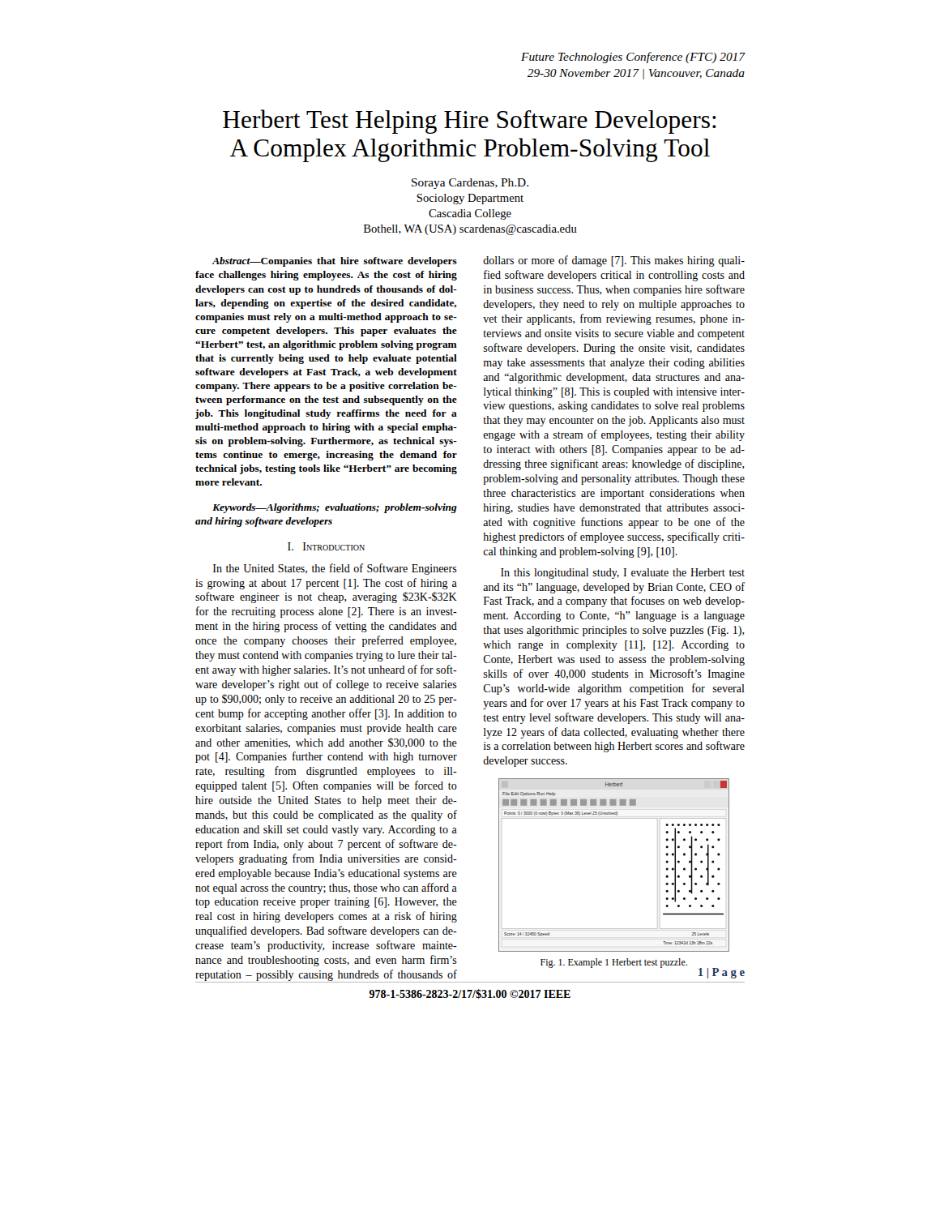Future Technologies Conference (FTC) 2017
29-30 November 2017 | Vancouver, Canada
Herbert Test Helping Hire Software Developers: A Complex Algorithmic Problem-Solving Tool
Soraya Cardenas, Ph.D.
Sociology Department
Cascadia College
Bothell, WA (USA) scardenas@cascadia.edu
Abstract—Companies that hire software developers face challenges hiring employees. As the cost of hiring developers can cost up to hundreds of thousands of dollars, depending on expertise of the desired candidate, companies must rely on a multi-method approach to secure competent developers. This paper evaluates the “Herbert” test, an algorithmic problem solving program that is currently being used to help evaluate potential software developers at Fast Track, a web development company. There appears to be a positive correlation between performance on the test and subsequently on the job. This longitudinal study reaffirms the need for a multi-method approach to hiring with a special emphasis on problem-solving. Furthermore, as technical systems continue to emerge, increasing the demand for technical jobs, testing tools like “Herbert” are becoming more relevant.
Keywords—Algorithms; evaluations; problem-solving and hiring software developers
I. Introduction
In the United States, the field of Software Engineers is growing at about 17 percent [1]. The cost of hiring a software engineer is not cheap, averaging $23K-$32K for the recruiting process alone [2]. There is an investment in the hiring process of vetting the candidates and once the company chooses their preferred employee, they must contend with companies trying to lure their talent away with higher salaries. It’s not unheard of for software developer’s right out of college to receive salaries up to $90,000; only to receive an additional 20 to 25 percent bump for accepting another offer [3]. In addition to exorbitant salaries, companies must provide health care and other amenities, which add another $30,000 to the pot [4]. Companies further contend with high turnover rate, resulting from disgruntled employees to ill-equipped talent [5]. Often companies will be forced to hire outside the United States to help meet their demands, but this could be complicated as the quality of education and skill set could vastly vary. According to a report from India, only about 7 percent of software developers graduating from India universities are considered employable because India’s educational systems are not equal across the country; thus, those who can afford a top education receive proper training [6]. However, the real cost in hiring developers comes at a risk of hiring unqualified developers. Bad software developers can decrease team’s productivity, increase software maintenance and troubleshooting costs, and even harm firm’s reputation – possibly causing hundreds of thousands of dollars or more of damage [7]. This makes hiring qualified software developers critical in controlling costs and in business success. Thus, when companies hire software developers, they need to rely on multiple approaches to vet their applicants, from reviewing resumes, phone interviews and onsite visits to secure viable and competent software developers. During the onsite visit, candidates may take assessments that analyze their coding abilities and “algorithmic development, data structures and analytical thinking” [8]. This is coupled with intensive interview questions, asking candidates to solve real problems that they may encounter on the job. Applicants also must engage with a stream of employees, testing their ability to interact with others [8]. Companies appear to be addressing three significant areas: knowledge of discipline, problem-solving and personality attributes. Though these three characteristics are important considerations when hiring, studies have demonstrated that attributes associated with cognitive functions appear to be one of the highest predictors of employee success, specifically critical thinking and problem-solving [9], [10].
In this longitudinal study, I evaluate the Herbert test and its “h” language, developed by Brian Conte, CEO of Fast Track, and a company that focuses on web development. According to Conte, “h” language is a language that uses algorithmic principles to solve puzzles (Fig. 1), which range in complexity [11], [12]. According to Conte, Herbert was used to assess the problem-solving skills of over 40,000 students in Microsoft’s Imagine Cup’s world-wide algorithm competition for several years and for over 17 years at his Fast Track company to test entry level software developers. This study will analyze 12 years of data collected, evaluating whether there is a correlation between high Herbert scores and software developer success.
Fig. 1. Example 1 Herbert test puzzle.
1 | P a g e
978-1-5386-2823-2/17/$31.00 ©2017 IEEE